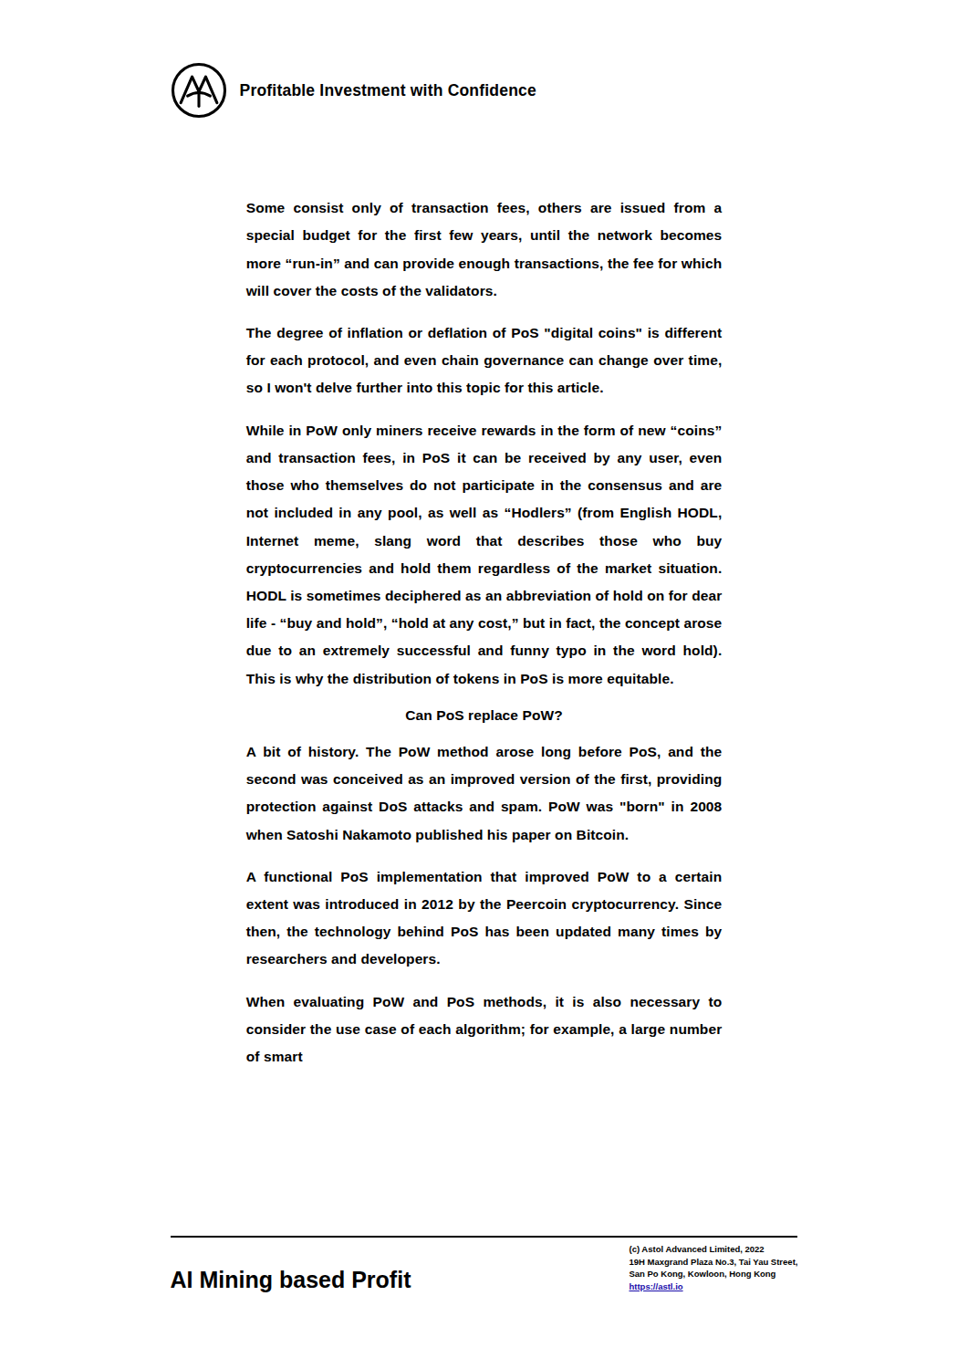Profitable Investment with Confidence
Some consist only of transaction fees, others are issued from a special budget for the first few years, until the network becomes more “run-in” and can provide enough transactions, the fee for which will cover the costs of the validators.
The degree of inflation or deflation of PoS "digital coins" is different for each protocol, and even chain governance can change over time, so I won't delve further into this topic for this article.
While in PoW only miners receive rewards in the form of new “coins” and transaction fees, in PoS it can be received by any user, even those who themselves do not participate in the consensus and are not included in any pool, as well as “Hodlers” (from English HODL, Internet meme, slang word that describes those who buy cryptocurrencies and hold them regardless of the market situation. HODL is sometimes deciphered as an abbreviation of hold on for dear life - “buy and hold”, “hold at any cost,” but in fact, the concept arose due to an extremely successful and funny typo in the word hold). This is why the distribution of tokens in PoS is more equitable.
Can PoS replace PoW?
A bit of history. The PoW method arose long before PoS, and the second was conceived as an improved version of the first, providing protection against DoS attacks and spam. PoW was "born" in 2008 when Satoshi Nakamoto published his paper on Bitcoin.
A functional PoS implementation that improved PoW to a certain extent was introduced in 2012 by the Peercoin cryptocurrency. Since then, the technology behind PoS has been updated many times by researchers and developers.
When evaluating PoW and PoS methods, it is also necessary to consider the use case of each algorithm; for example, a large number of smart
AI Mining based Profit
(c) Astol Advanced Limited, 2022
19H Maxgrand Plaza No.3, Tai Yau Street,
San Po Kong, Kowloon, Hong Kong
https://astl.io